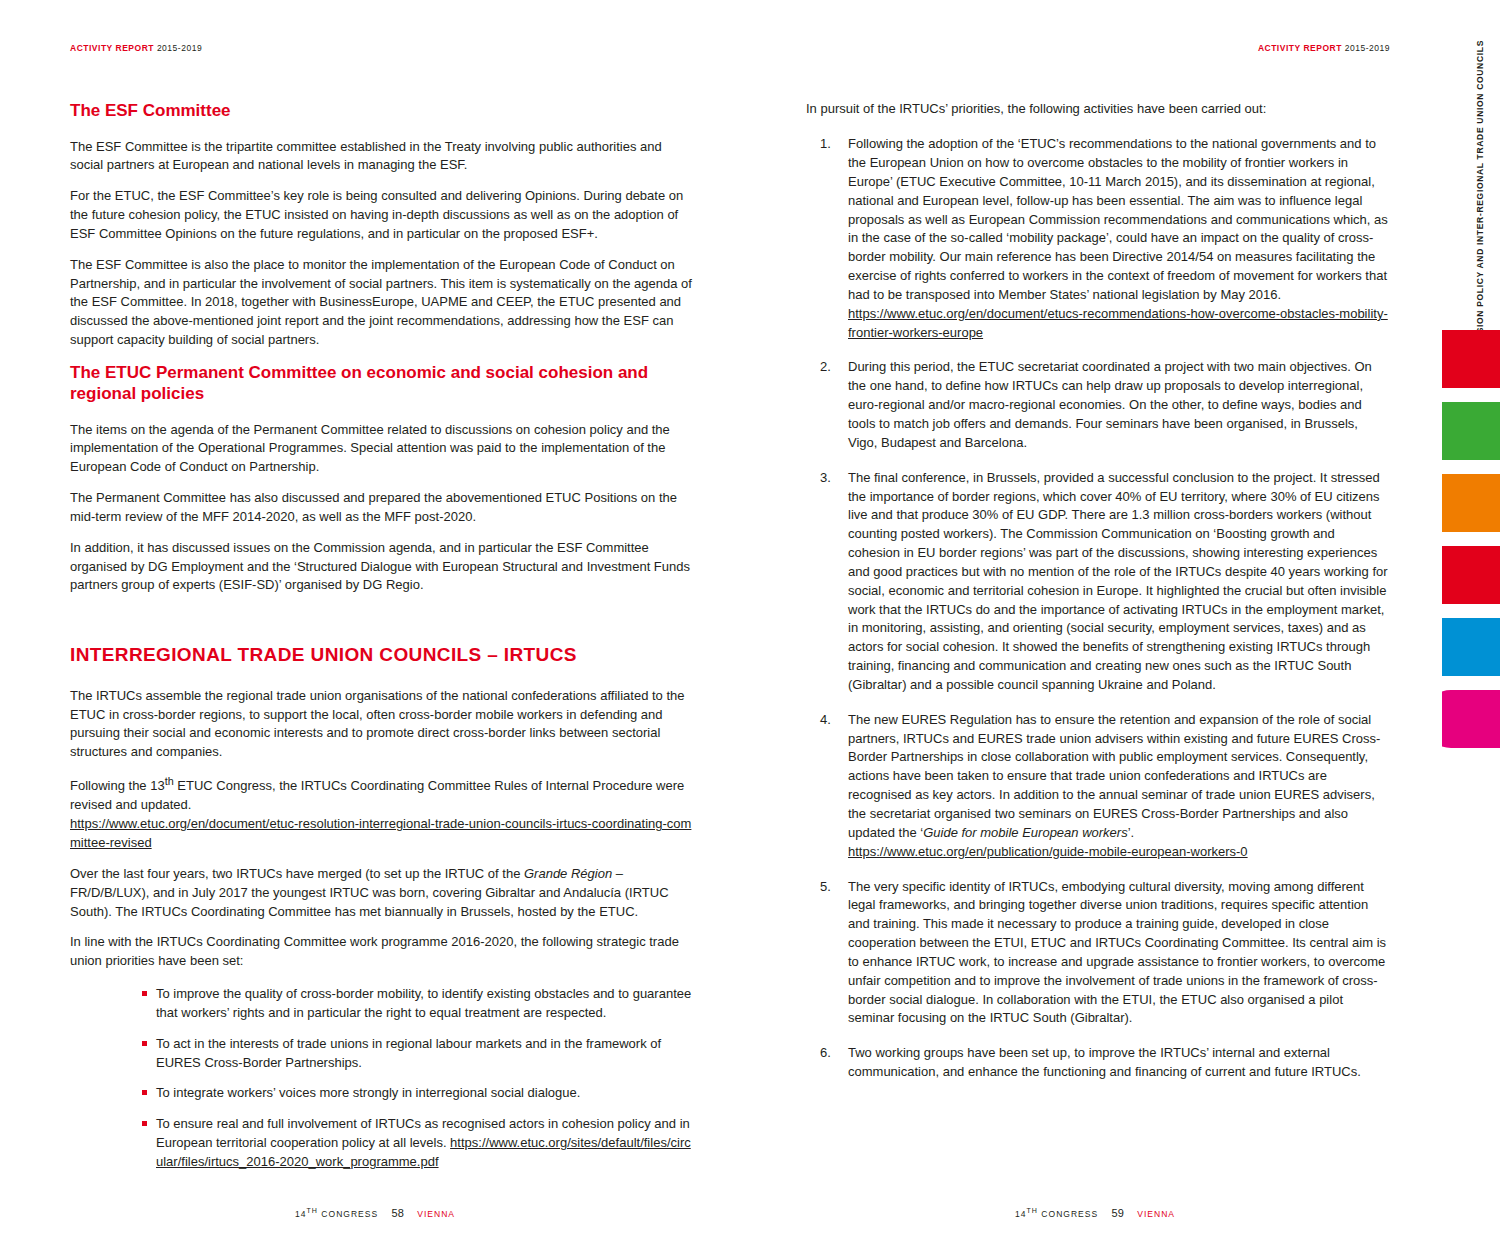Activity Report 2015-2019
The ESF Committee
The ESF Committee is the tripartite committee established in the Treaty involving public authorities and social partners at European and national levels in managing the ESF.
For the ETUC, the ESF Committee’s key role is being consulted and delivering Opinions. During debate on the future cohesion policy, the ETUC insisted on having in-depth discussions as well as on the adoption of ESF Committee Opinions on the future regulations, and in particular on the proposed ESF+.
The ESF Committee is also the place to monitor the implementation of the European Code of Conduct on Partnership, and in particular the involvement of social partners. This item is systematically on the agenda of the ESF Committee. In 2018, together with BusinessEurope, UAPME and CEEP, the ETUC presented and discussed the above-mentioned joint report and the joint recommendations, addressing how the ESF can support capacity building of social partners.
The ETUC Permanent Committee on economic and social cohesion and regional policies
The items on the agenda of the Permanent Committee related to discussions on cohesion policy and the implementation of the Operational Programmes. Special attention was paid to the implementation of the European Code of Conduct on Partnership.
The Permanent Committee has also discussed and prepared the abovementioned ETUC Positions on the mid-term review of the MFF 2014-2020, as well as the MFF post-2020.
In addition, it has discussed issues on the Commission agenda, and in particular the ESF Committee organised by DG Employment and the ‘Structured Dialogue with European Structural and Investment Funds partners group of experts (ESIF-SD)’ organised by DG Regio.
Interregional Trade Union Councils – IRTUCs
The IRTUCs assemble the regional trade union organisations of the national confederations affiliated to the ETUC in cross-border regions, to support the local, often cross-border mobile workers in defending and pursuing their social and economic interests and to promote direct cross-border links between sectorial structures and companies.
Following the 13th ETUC Congress, the IRTUCs Coordinating Committee Rules of Internal Procedure were revised and updated.
https://www.etuc.org/en/document/etuc-resolution-interregional-trade-union-councils-irtucs-coordinating-committee-revised
Over the last four years, two IRTUCs have merged (to set up the IRTUC of the Grande Région – FR/D/B/LUX), and in July 2017 the youngest IRTUC was born, covering Gibraltar and Andalucía (IRTUC South). The IRTUCs Coordinating Committee has met biannually in Brussels, hosted by the ETUC.
In line with the IRTUCs Coordinating Committee work programme 2016-2020, the following strategic trade union priorities have been set:
To improve the quality of cross-border mobility, to identify existing obstacles and to guarantee that workers’ rights and in particular the right to equal treatment are respected.
To act in the interests of trade unions in regional labour markets and in the framework of EURES Cross-Border Partnerships.
To integrate workers’ voices more strongly in interregional social dialogue.
To ensure real and full involvement of IRTUCs as recognised actors in cohesion policy and in European territorial cooperation policy at all levels. https://www.etuc.org/sites/default/files/circular/files/irtucs_2016-2020_work_programme.pdf
14th Congress 58 Vienna
Activity Report 2015-2019
In pursuit of the IRTUCs’ priorities, the following activities have been carried out:
Following the adoption of the ‘ETUC’s recommendations to the national governments and to the European Union on how to overcome obstacles to the mobility of frontier workers in Europe’ (ETUC Executive Committee, 10-11 March 2015), and its dissemination at regional, national and European level, follow-up has been essential. The aim was to influence legal proposals as well as European Commission recommendations and communications which, as in the case of the so-called ‘mobility package’, could have an impact on the quality of cross-border mobility. Our main reference has been Directive 2014/54 on measures facilitating the exercise of rights conferred to workers in the context of freedom of movement for workers that had to be transposed into Member States’ national legislation by May 2016.
https://www.etuc.org/en/document/etucs-recommendations-how-overcome-obstacles-mobility-frontier-workers-europe
During this period, the ETUC secretariat coordinated a project with two main objectives. On the one hand, to define how IRTUCs can help draw up proposals to develop interregional, euro-regional and/or macro-regional economies. On the other, to define ways, bodies and tools to match job offers and demands. Four seminars have been organised, in Brussels, Vigo, Budapest and Barcelona.
The final conference, in Brussels, provided a successful conclusion to the project. It stressed the importance of border regions, which cover 40% of EU territory, where 30% of EU citizens live and that produce 30% of EU GDP. There are 1.3 million cross-borders workers (without counting posted workers). The Commission Communication on ‘Boosting growth and cohesion in EU border regions’ was part of the discussions, showing interesting experiences and good practices but with no mention of the role of the IRTUCs despite 40 years working for social, economic and territorial cohesion in Europe. It highlighted the crucial but often invisible work that the IRTUCs do and the importance of activating IRTUCs in the employment market, in monitoring, assisting, and orienting (social security, employment services, taxes) and as actors for social cohesion. It showed the benefits of strengthening existing IRTUCs through training, financing and communication and creating new ones such as the IRTUC South (Gibraltar) and a possible council spanning Ukraine and Poland.
The new EURES Regulation has to ensure the retention and expansion of the role of social partners, IRTUCs and EURES trade union advisers within existing and future EURES Cross-Border Partnerships in close collaboration with public employment services. Consequently, actions have been taken to ensure that trade union confederations and IRTUCs are recognised as key actors. In addition to the annual seminar of trade union EURES advisers, the secretariat organised two seminars on EURES Cross-Border Partnerships and also updated the ‘Guide for mobile European workers’.
https://www.etuc.org/en/publication/guide-mobile-european-workers-0
The very specific identity of IRTUCs, embodying cultural diversity, moving among different legal frameworks, and bringing together diverse union traditions, requires specific attention and training. This made it necessary to produce a training guide, developed in close cooperation between the ETUI, ETUC and IRTUCs Coordinating Committee. Its central aim is to enhance IRTUC work, to increase and upgrade assistance to frontier workers, to overcome unfair competition and to improve the involvement of trade unions in the framework of cross-border social dialogue. In collaboration with the ETUI, the ETUC also organised a pilot seminar focusing on the IRTUC South (Gibraltar).
Two working groups have been set up, to improve the IRTUCs’ internal and external communication, and enhance the functioning and financing of current and future IRTUCs.
14th Congress 59 Vienna
12. Cohesion Policy and Inter-Regional Trade Union Councils